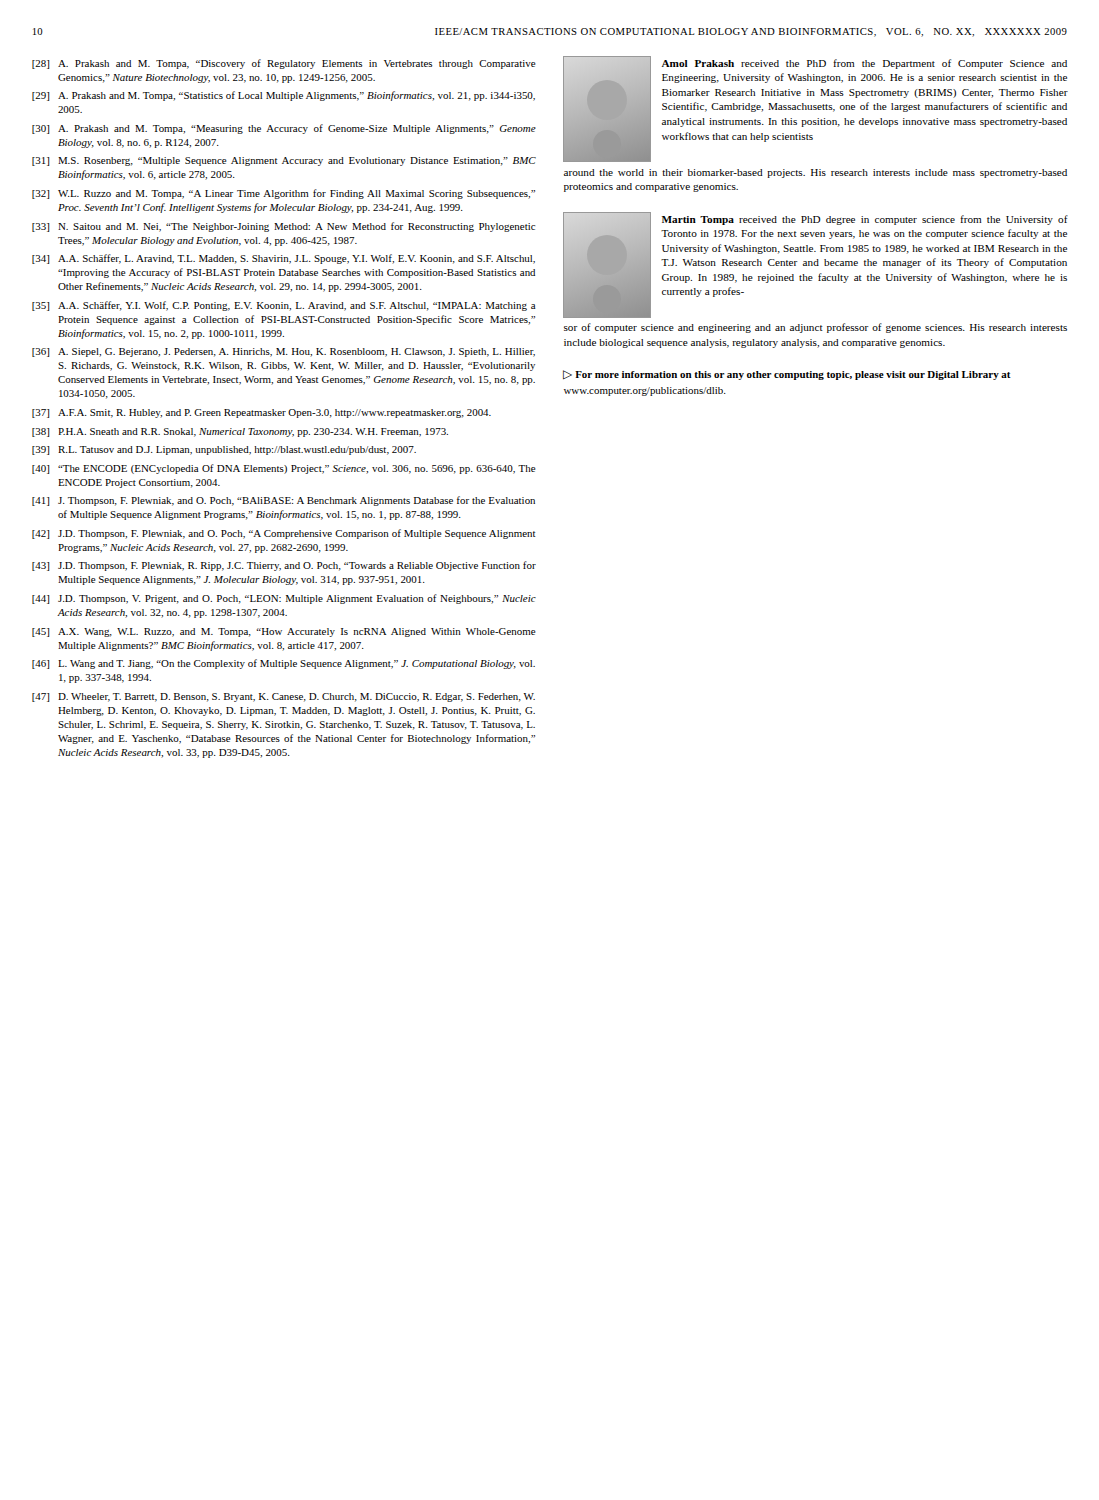10 IEEE/ACM Transactions on Computational Biology and Bioinformatics, Vol. 6, No. XX, XXXXXXX 2009
[28] A. Prakash and M. Tompa, “Discovery of Regulatory Elements in Vertebrates through Comparative Genomics,” Nature Biotechnology, vol. 23, no. 10, pp. 1249-1256, 2005.
[29] A. Prakash and M. Tompa, “Statistics of Local Multiple Alignments,” Bioinformatics, vol. 21, pp. i344-i350, 2005.
[30] A. Prakash and M. Tompa, “Measuring the Accuracy of Genome-Size Multiple Alignments,” Genome Biology, vol. 8, no. 6, p. R124, 2007.
[31] M.S. Rosenberg, “Multiple Sequence Alignment Accuracy and Evolutionary Distance Estimation,” BMC Bioinformatics, vol. 6, article 278, 2005.
[32] W.L. Ruzzo and M. Tompa, “A Linear Time Algorithm for Finding All Maximal Scoring Subsequences,” Proc. Seventh Int’l Conf. Intelligent Systems for Molecular Biology, pp. 234-241, Aug. 1999.
[33] N. Saitou and M. Nei, “The Neighbor-Joining Method: A New Method for Reconstructing Phylogenetic Trees,” Molecular Biology and Evolution, vol. 4, pp. 406-425, 1987.
[34] A.A. Schäffer, L. Aravind, T.L. Madden, S. Shavirin, J.L. Spouge, Y.I. Wolf, E.V. Koonin, and S.F. Altschul, “Improving the Accuracy of PSI-BLAST Protein Database Searches with Composition-Based Statistics and Other Refinements,” Nucleic Acids Research, vol. 29, no. 14, pp. 2994-3005, 2001.
[35] A.A. Schäffer, Y.I. Wolf, C.P. Ponting, E.V. Koonin, L. Aravind, and S.F. Altschul, “IMPALA: Matching a Protein Sequence against a Collection of PSI-BLAST-Constructed Position-Specific Score Matrices,” Bioinformatics, vol. 15, no. 2, pp. 1000-1011, 1999.
[36] A. Siepel, G. Bejerano, J. Pedersen, A. Hinrichs, M. Hou, K. Rosenbloom, H. Clawson, J. Spieth, L. Hillier, S. Richards, G. Weinstock, R.K. Wilson, R. Gibbs, W. Kent, W. Miller, and D. Haussler, “Evolutionarily Conserved Elements in Vertebrate, Insect, Worm, and Yeast Genomes,” Genome Research, vol. 15, no. 8, pp. 1034-1050, 2005.
[37] A.F.A. Smit, R. Hubley, and P. Green Repeatmasker Open-3.0, http://www.repeatmasker.org, 2004.
[38] P.H.A. Sneath and R.R. Snokal, Numerical Taxonomy, pp. 230-234. W.H. Freeman, 1973.
[39] R.L. Tatusov and D.J. Lipman, unpublished, http://blast.wustl.edu/pub/dust, 2007.
[40]“The ENCODE (ENCyclopedia Of DNA Elements) Project,” Science, vol. 306, no. 5696, pp. 636-640, The ENCODE Project Consortium, 2004.
[41] J. Thompson, F. Plewniak, and O. Poch, “BAliBASE: A Benchmark Alignments Database for the Evaluation of Multiple Sequence Alignment Programs,” Bioinformatics, vol. 15, no. 1, pp. 87-88, 1999.
[42] J.D. Thompson, F. Plewniak, and O. Poch, “A Comprehensive Comparison of Multiple Sequence Alignment Programs,” Nucleic Acids Research, vol. 27, pp. 2682-2690, 1999.
[43] J.D. Thompson, F. Plewniak, R. Ripp, J.C. Thierry, and O. Poch, “Towards a Reliable Objective Function for Multiple Sequence Alignments,” J. Molecular Biology, vol. 314, pp. 937-951, 2001.
[44] J.D. Thompson, V. Prigent, and O. Poch, “LEON: Multiple Alignment Evaluation of Neighbours,” Nucleic Acids Research, vol. 32, no. 4, pp. 1298-1307, 2004.
[45] A.X. Wang, W.L. Ruzzo, and M. Tompa, “How Accurately Is ncRNA Aligned Within Whole-Genome Multiple Alignments?” BMC Bioinformatics, vol. 8, article 417, 2007.
[46] L. Wang and T. Jiang, “On the Complexity of Multiple Sequence Alignment,” J. Computational Biology, vol. 1, pp. 337-348, 1994.
[47] D. Wheeler, T. Barrett, D. Benson, S. Bryant, K. Canese, D. Church, M. DiCuccio, R. Edgar, S. Federhen, W. Helmberg, D. Kenton, O. Khovayko, D. Lipman, T. Madden, D. Maglott, J. Ostell, J. Pontius, K. Pruitt, G. Schuler, L. Schriml, E. Sequeira, S. Sherry, K. Sirotkin, G. Starchenko, T. Suzek, R. Tatusov, T. Tatusova, L. Wagner, and E. Yaschenko, “Database Resources of the National Center for Biotechnology Information,” Nucleic Acids Research, vol. 33, pp. D39-D45, 2005.
Amol Prakash received the PhD from the Department of Computer Science and Engineering, University of Washington, in 2006. He is a senior research scientist in the Biomarker Research Initiative in Mass Spectrometry (BRIMS) Center, Thermo Fisher Scientific, Cambridge, Massachusetts, one of the largest manufacturers of scientific and analytical instruments. In this position, he develops innovative mass spectrometry-based workflows that can help scientists
around the world in their biomarker-based projects. His research interests include mass spectrometry-based proteomics and comparative genomics.
Martin Tompa received the PhD degree in computer science from the University of Toronto in 1978. For the next seven years, he was on the computer science faculty at the University of Washington, Seattle. From 1985 to 1989, he worked at IBM Research in the T.J. Watson Research Center and became the manager of its Theory of Computation Group. In 1989, he rejoined the faculty at the University of Washington, where he is currently a profes-
sor of computer science and engineering and an adjunct professor of genome sciences. His research interests include biological sequence analysis, regulatory analysis, and comparative genomics.
▷ For more information on this or any other computing topic, please visit our Digital Library at www.computer.org/publications/dlib.